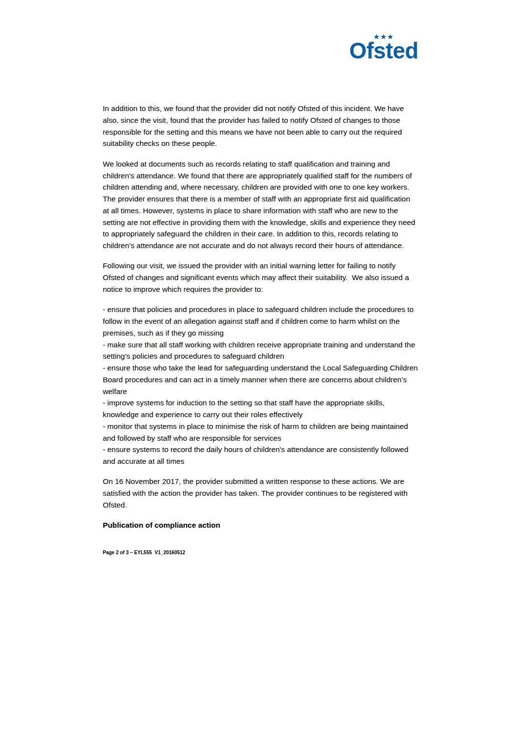★★★
Ofsted
In addition to this, we found that the provider did not notify Ofsted of this incident. We have also, since the visit, found that the provider has failed to notify Ofsted of changes to those responsible for the setting and this means we have not been able to carry out the required suitability checks on these people.
We looked at documents such as records relating to staff qualification and training and children's attendance. We found that there are appropriately qualified staff for the numbers of children attending and, where necessary, children are provided with one to one key workers. The provider ensures that there is a member of staff with an appropriate first aid qualification at all times. However, systems in place to share information with staff who are new to the setting are not effective in providing them with the knowledge, skills and experience they need to appropriately safeguard the children in their care. In addition to this, records relating to children’s attendance are not accurate and do not always record their hours of attendance.
Following our visit, we issued the provider with an initial warning letter for failing to notify Ofsted of changes and significant events which may affect their suitability. We also issued a notice to improve which requires the provider to:
- ensure that policies and procedures in place to safeguard children include the procedures to follow in the event of an allegation against staff and if children come to harm whilst on the premises, such as if they go missing
- make sure that all staff working with children receive appropriate training and understand the setting’s policies and procedures to safeguard children
- ensure those who take the lead for safeguarding understand the Local Safeguarding Children Board procedures and can act in a timely manner when there are concerns about children’s welfare
- improve systems for induction to the setting so that staff have the appropriate skills, knowledge and experience to carry out their roles effectively
- monitor that systems in place to minimise the risk of harm to children are being maintained and followed by staff who are responsible for services
- ensure systems to record the daily hours of children's attendance are consistently followed and accurate at all times
On 16 November 2017, the provider submitted a written response to these actions. We are satisfied with the action the provider has taken. The provider continues to be registered with Ofsted.
Publication of compliance action
Page 2 of 3 – EYL555 V1_20160512